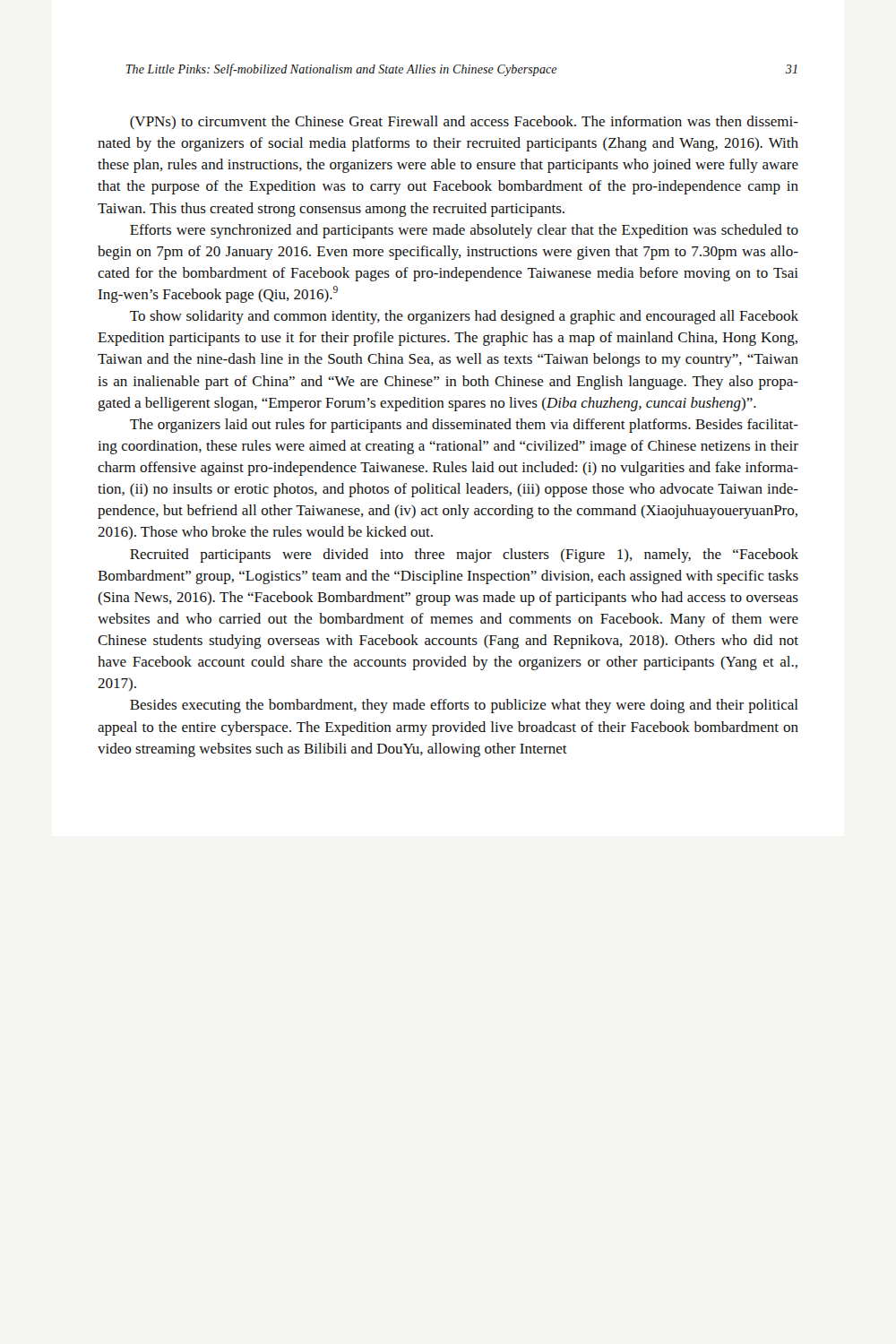31 The Little Pinks: Self-mobilized Nationalism and State Allies in Chinese Cyberspace
(VPNs) to circumvent the Chinese Great Firewall and access Facebook. The information was then disseminated by the organizers of social media platforms to their recruited participants (Zhang and Wang, 2016). With these plan, rules and instructions, the organizers were able to ensure that participants who joined were fully aware that the purpose of the Expedition was to carry out Facebook bombardment of the pro-independence camp in Taiwan. This thus created strong consensus among the recruited participants.
Efforts were synchronized and participants were made absolutely clear that the Expedition was scheduled to begin on 7pm of 20 January 2016. Even more specifically, instructions were given that 7pm to 7.30pm was allocated for the bombardment of Facebook pages of pro-independence Taiwanese media before moving on to Tsai Ing-wen’s Facebook page (Qiu, 2016).9
To show solidarity and common identity, the organizers had designed a graphic and encouraged all Facebook Expedition participants to use it for their profile pictures. The graphic has a map of mainland China, Hong Kong, Taiwan and the nine-dash line in the South China Sea, as well as texts “Taiwan belongs to my country”, “Taiwan is an inalienable part of China” and “We are Chinese” in both Chinese and English language. They also propagated a belligerent slogan, “Emperor Forum’s expedition spares no lives (Diba chuzheng, cuncai busheng)”.
The organizers laid out rules for participants and disseminated them via different platforms. Besides facilitating coordination, these rules were aimed at creating a “rational” and “civilized” image of Chinese netizens in their charm offensive against pro-independence Taiwanese. Rules laid out included: (i) no vulgarities and fake information, (ii) no insults or erotic photos, and photos of political leaders, (iii) oppose those who advocate Taiwan independence, but befriend all other Taiwanese, and (iv) act only according to the command (XiaojuhuayoueryuanPro, 2016). Those who broke the rules would be kicked out.
Recruited participants were divided into three major clusters (Figure 1), namely, the “Facebook Bombardment” group, “Logistics” team and the “Discipline Inspection” division, each assigned with specific tasks (Sina News, 2016). The “Facebook Bombardment” group was made up of participants who had access to overseas websites and who carried out the bombardment of memes and comments on Facebook. Many of them were Chinese students studying overseas with Facebook accounts (Fang and Repnikova, 2018). Others who did not have Facebook account could share the accounts provided by the organizers or other participants (Yang et al., 2017).
Besides executing the bombardment, they made efforts to publicize what they were doing and their political appeal to the entire cyberspace. The Expedition army provided live broadcast of their Facebook bombardment on video streaming websites such as Bilibili and DouYu, allowing other Internet